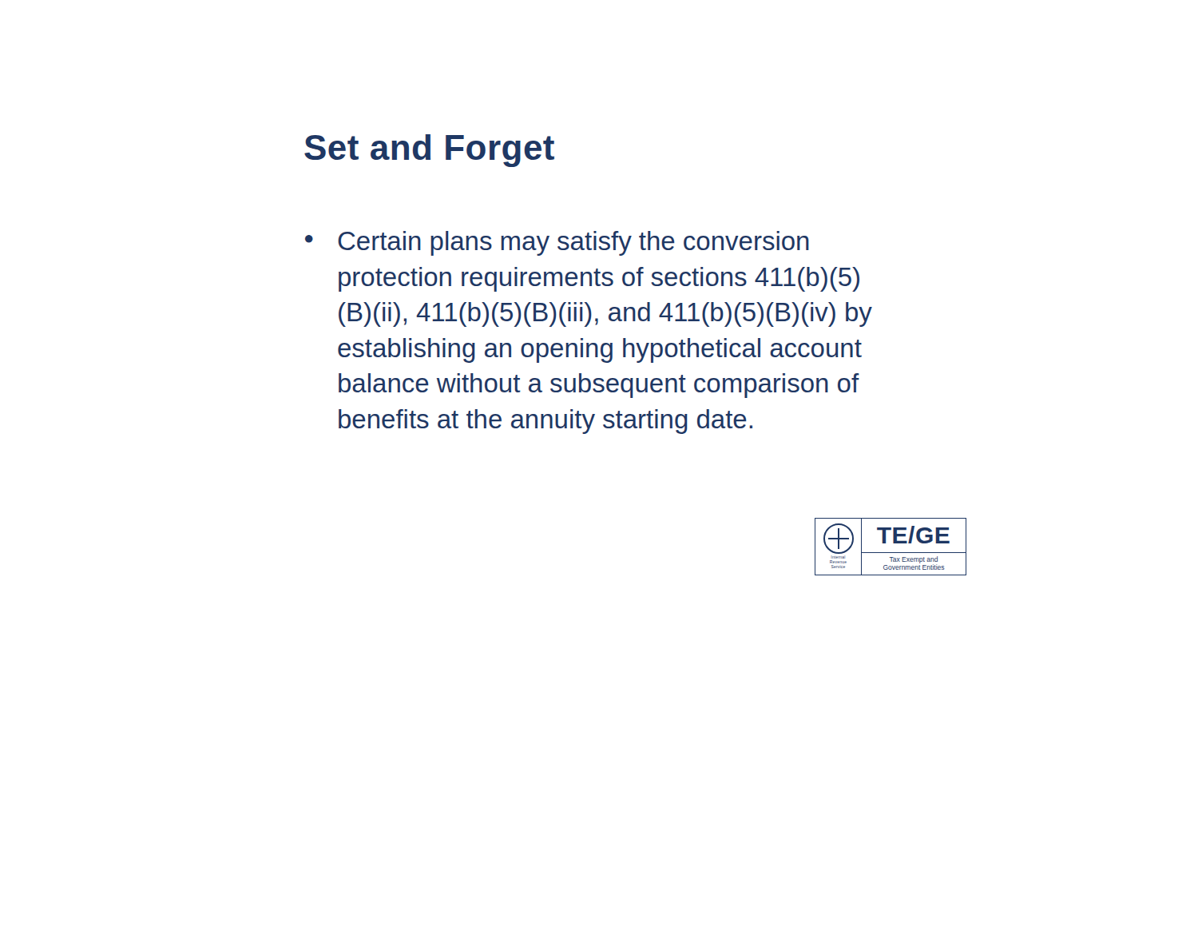Set and Forget
Certain plans may satisfy the conversion protection requirements of sections 411(b)(5)(B)(ii), 411(b)(5)(B)(iii), and 411(b)(5)(B)(iv) by establishing an opening hypothetical account balance without a subsequent comparison of benefits at the annuity starting date.
Internal
Revenue
Service
TE/GE
Tax Exempt and
Government Entities